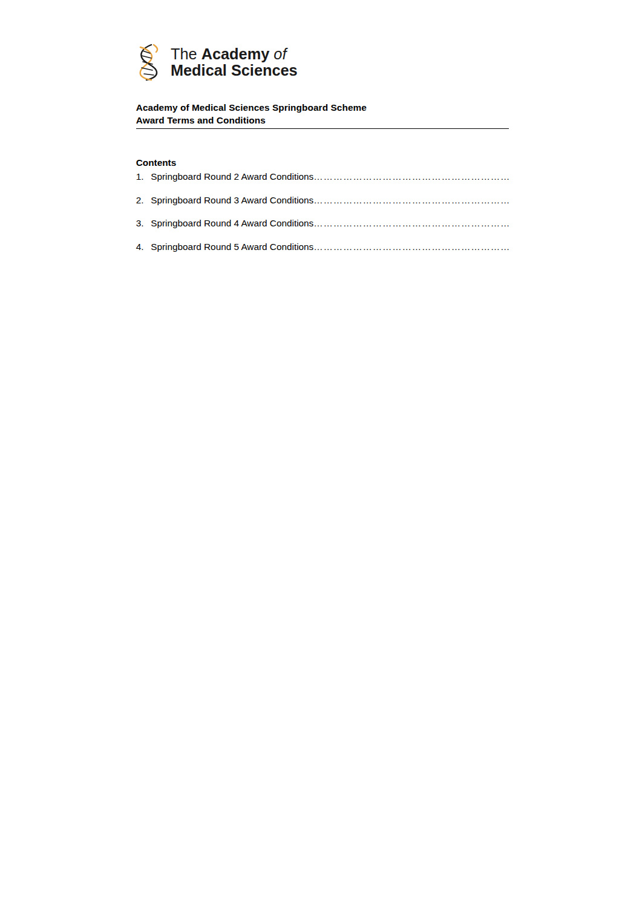The Academy of
Medical Sciences
Academy of Medical Sciences Springboard Scheme
Award Terms and Conditions
Contents
1. Springboard Round 2 Award Conditions…………………………………………………………2
2. Springboard Round 3 Award Conditions………………………………………………………11
3. Springboard Round 4 Award Conditions………………………………………………………20
4. Springboard Round 5 Award Conditions………………………………………………………30